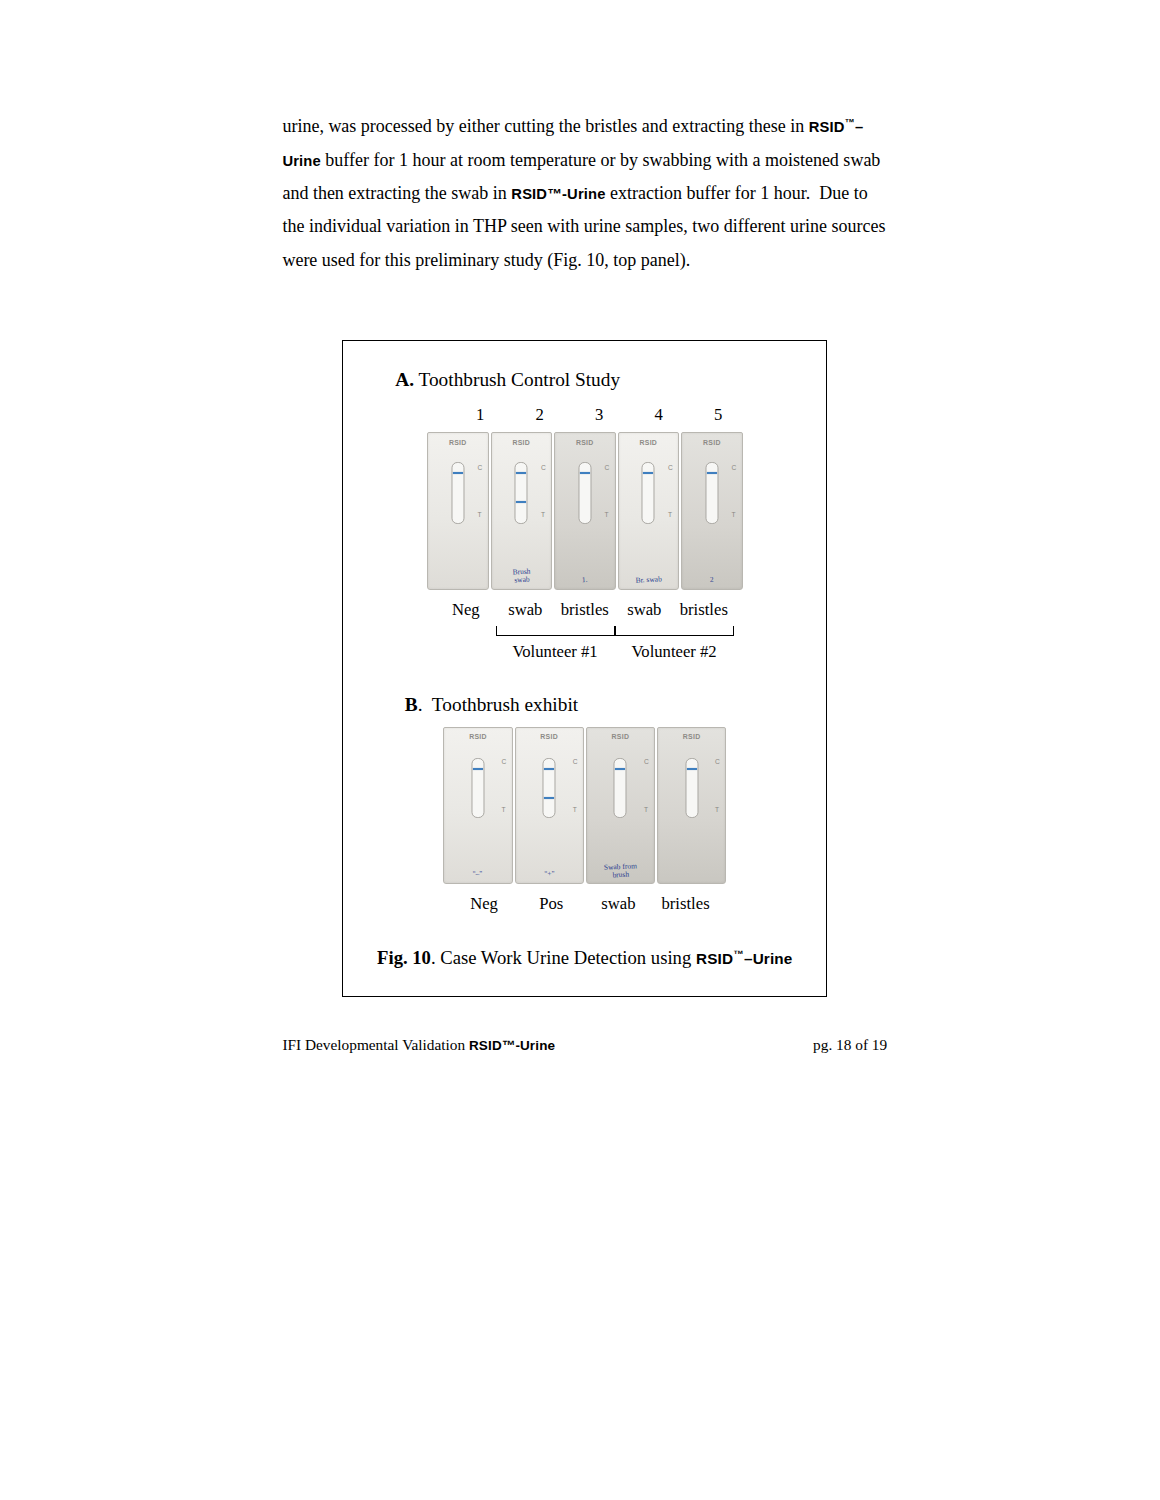urine, was processed by either cutting the bristles and extracting these in RSID™–Urine buffer for 1 hour at room temperature or by swabbing with a moistened swab and then extracting the swab in RSID™-Urine extraction buffer for 1 hour. Due to the individual variation in THP seen with urine samples, two different urine sources were used for this preliminary study (Fig. 10, top panel).
A. Toothbrush Control Study
1 2 3 4 5
RSID
CT
RSID
CT
Brush
swab
RSID
CT
1.
RSID
CT
Br. swab
RSID
CT
2
Neg swab bristles swab bristles
Volunteer #1
Volunteer #2
B. Toothbrush exhibit
RSID
CT
"–"
RSID
CT
"+"
RSID
CT
Swab from
brush
RSID
CT
Neg Pos swab bristles
Fig. 10. Case Work Urine Detection using RSID™–Urine
IFI Developmental Validation RSID™-Urine
pg. 18 of 19